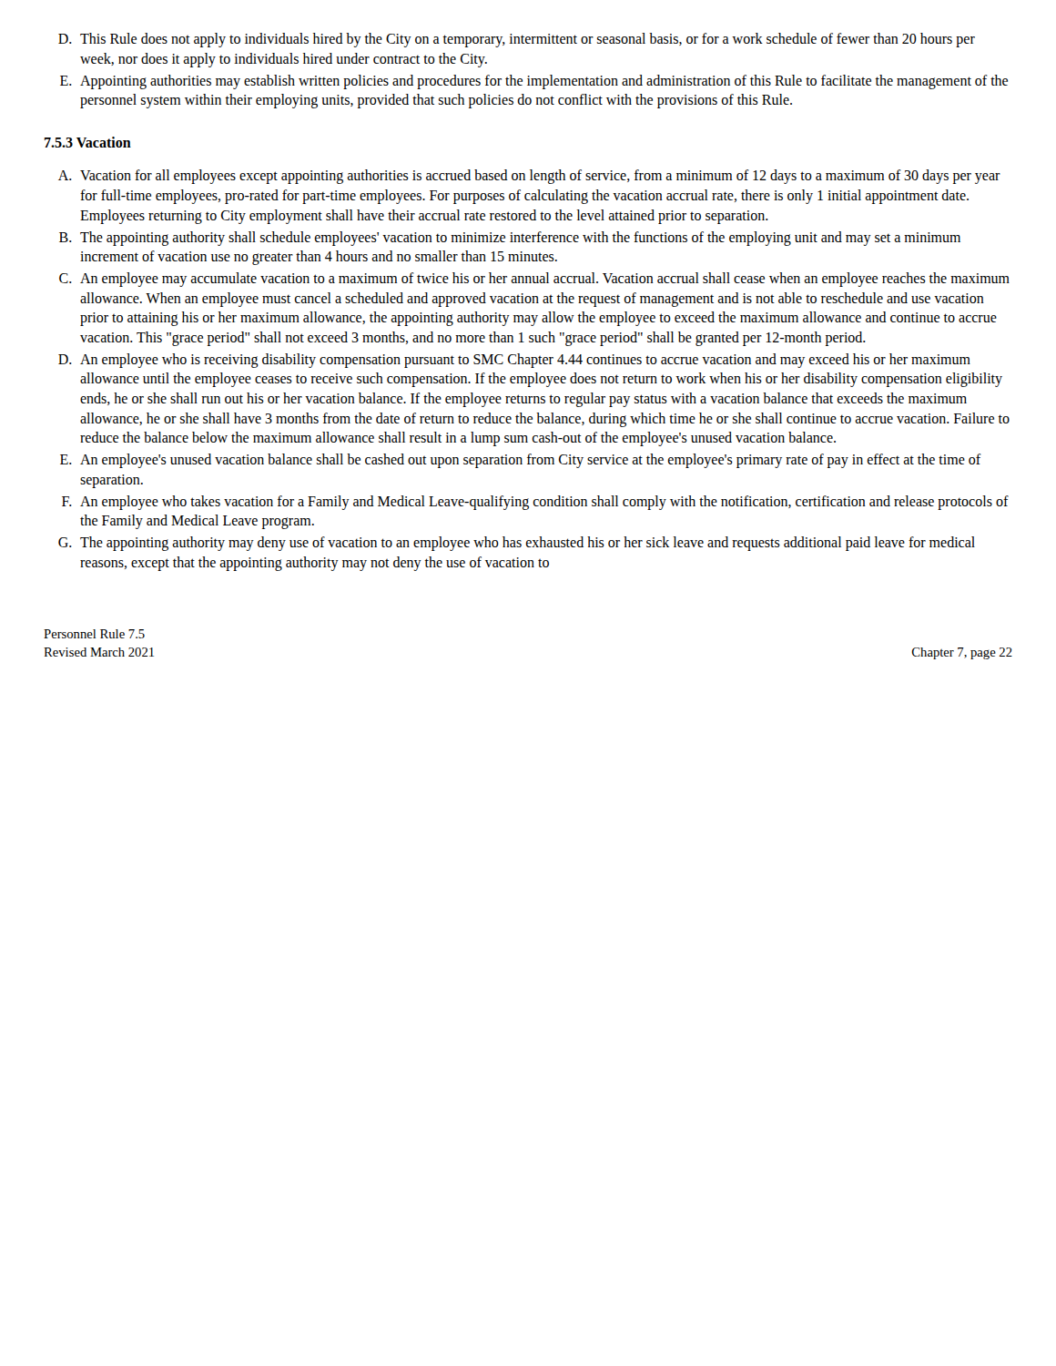This Rule does not apply to individuals hired by the City on a temporary, intermittent or seasonal basis, or for a work schedule of fewer than 20 hours per week, nor does it apply to individuals hired under contract to the City.
Appointing authorities may establish written policies and procedures for the implementation and administration of this Rule to facilitate the management of the personnel system within their employing units, provided that such policies do not conflict with the provisions of this Rule.
7.5.3 Vacation
Vacation for all employees except appointing authorities is accrued based on length of service, from a minimum of 12 days to a maximum of 30 days per year for full-time employees, pro-rated for part-time employees. For purposes of calculating the vacation accrual rate, there is only 1 initial appointment date. Employees returning to City employment shall have their accrual rate restored to the level attained prior to separation.
The appointing authority shall schedule employees' vacation to minimize interference with the functions of the employing unit and may set a minimum increment of vacation use no greater than 4 hours and no smaller than 15 minutes.
An employee may accumulate vacation to a maximum of twice his or her annual accrual. Vacation accrual shall cease when an employee reaches the maximum allowance. When an employee must cancel a scheduled and approved vacation at the request of management and is not able to reschedule and use vacation prior to attaining his or her maximum allowance, the appointing authority may allow the employee to exceed the maximum allowance and continue to accrue vacation. This "grace period" shall not exceed 3 months, and no more than 1 such "grace period" shall be granted per 12-month period.
An employee who is receiving disability compensation pursuant to SMC Chapter 4.44 continues to accrue vacation and may exceed his or her maximum allowance until the employee ceases to receive such compensation. If the employee does not return to work when his or her disability compensation eligibility ends, he or she shall run out his or her vacation balance. If the employee returns to regular pay status with a vacation balance that exceeds the maximum allowance, he or she shall have 3 months from the date of return to reduce the balance, during which time he or she shall continue to accrue vacation. Failure to reduce the balance below the maximum allowance shall result in a lump sum cash-out of the employee's unused vacation balance.
An employee's unused vacation balance shall be cashed out upon separation from City service at the employee's primary rate of pay in effect at the time of separation.
An employee who takes vacation for a Family and Medical Leave-qualifying condition shall comply with the notification, certification and release protocols of the Family and Medical Leave program.
The appointing authority may deny use of vacation to an employee who has exhausted his or her sick leave and requests additional paid leave for medical reasons, except that the appointing authority may not deny the use of vacation to
Personnel Rule 7.5
Revised March 2021
Chapter 7, page 22